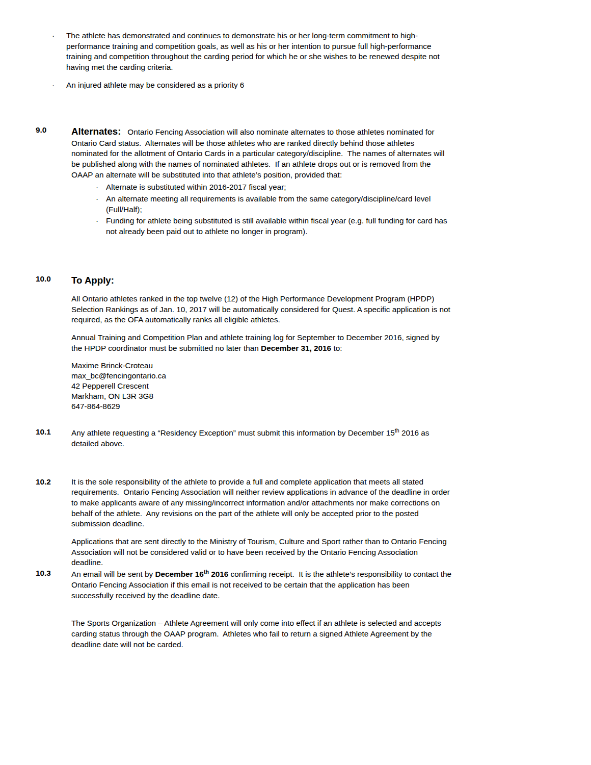·
The athlete has demonstrated and continues to demonstrate his or her long-term commitment to high-performance training and competition goals, as well as his or her intention to pursue full high-performance training and competition throughout the carding period for which he or she wishes to be renewed despite not having met the carding criteria.
·
An injured athlete may be considered as a priority 6
9.0
Alternates:
Ontario Fencing Association will also nominate alternates to those athletes nominated for Ontario Card status. Alternates will be those athletes who are ranked directly behind those athletes nominated for the allotment of Ontario Cards in a particular category/discipline. The names of alternates will be published along with the names of nominated athletes. If an athlete drops out or is removed from the OAAP an alternate will be substituted into that athlete’s position, provided that:
Alternate is substituted within 2016-2017 fiscal year;
An alternate meeting all requirements is available from the same category/discipline/card level (Full/Half);
Funding for athlete being substituted is still available within fiscal year (e.g. full funding for card has not already been paid out to athlete no longer in program).
10.0
To Apply:
All Ontario athletes ranked in the top twelve (12) of the High Performance Development Program (HPDP) Selection Rankings as of Jan. 10, 2017 will be automatically considered for Quest. A specific application is not required, as the OFA automatically ranks all eligible athletes.
Annual Training and Competition Plan and athlete training log for September to December 2016, signed by the HPDP coordinator must be submitted no later than December 31, 2016 to:
Maxime Brinck-Croteau
max_bc@fencingontario.ca
42 Pepperell Crescent
Markham, ON L3R 3G8
647-864-8629
10.1
Any athlete requesting a “Residency Exception” must submit this information by December 15th 2016 as detailed above.
10.2
It is the sole responsibility of the athlete to provide a full and complete application that meets all stated requirements. Ontario Fencing Association will neither review applications in advance of the deadline in order to make applicants aware of any missing/incorrect information and/or attachments nor make corrections on behalf of the athlete. Any revisions on the part of the athlete will only be accepted prior to the posted submission deadline.
Applications that are sent directly to the Ministry of Tourism, Culture and Sport rather than to Ontario Fencing Association will not be considered valid or to have been received by the Ontario Fencing Association deadline.
10.3
An email will be sent by December 16th 2016 confirming receipt. It is the athlete’s responsibility to contact the Ontario Fencing Association if this email is not received to be certain that the application has been successfully received by the deadline date.
The Sports Organization – Athlete Agreement will only come into effect if an athlete is selected and accepts carding status through the OAAP program. Athletes who fail to return a signed Athlete Agreement by the deadline date will not be carded.